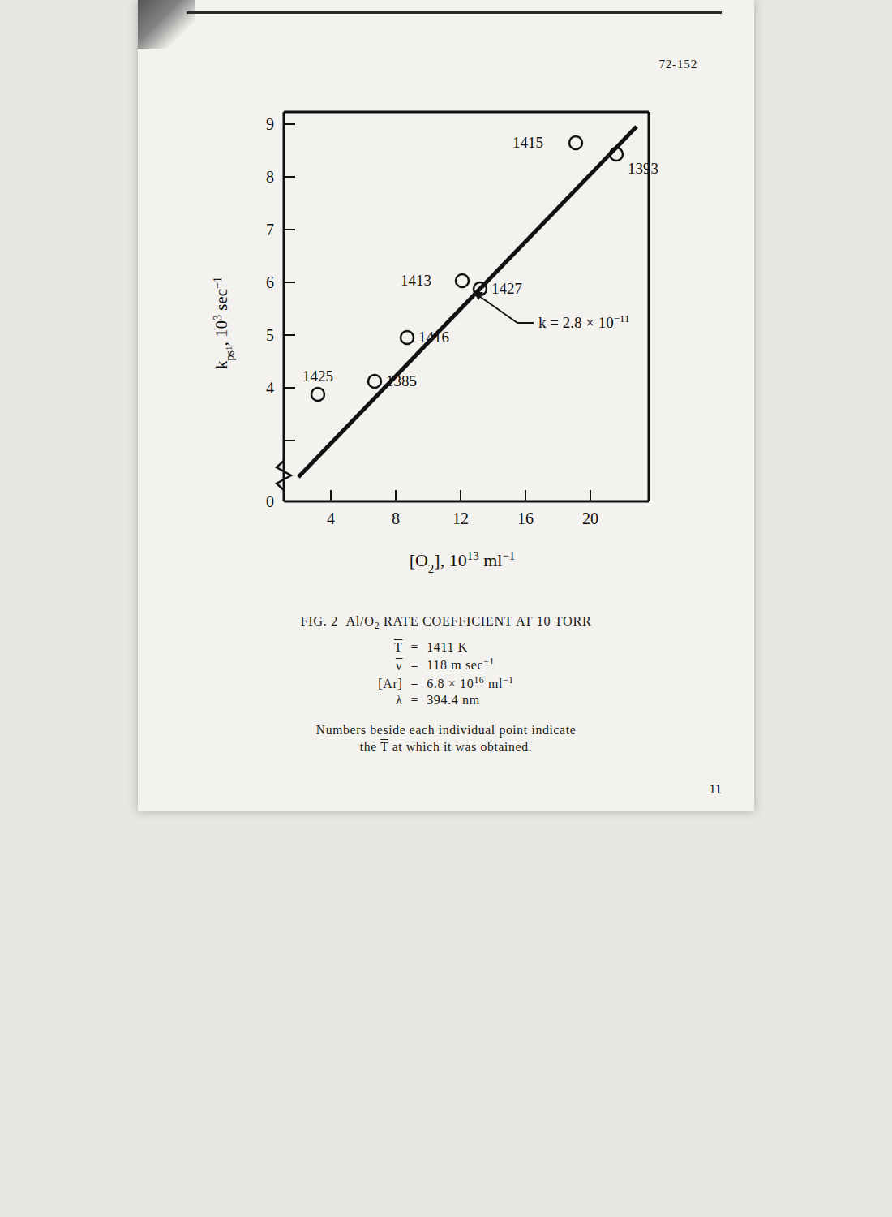72-152
9 8 7 6 5 4 0 4 8 12 16 20 1415 1393 1413 1427 1416 1385 1425 k = 2.8 × 10−11 kps1, 103 sec−1 [O2], 1013 ml−1
FIG. 2 Al/O2 RATE COEFFICIENT AT 10 TORR
| T | = | 1411 K |
| v | = | 118 m sec −1 |
| [Ar] | = | 6.8 × 10 16 ml −1 |
| λ | = | 394.4 nm |
Numbers beside each individual point indicate
the T at which it was obtained.
11